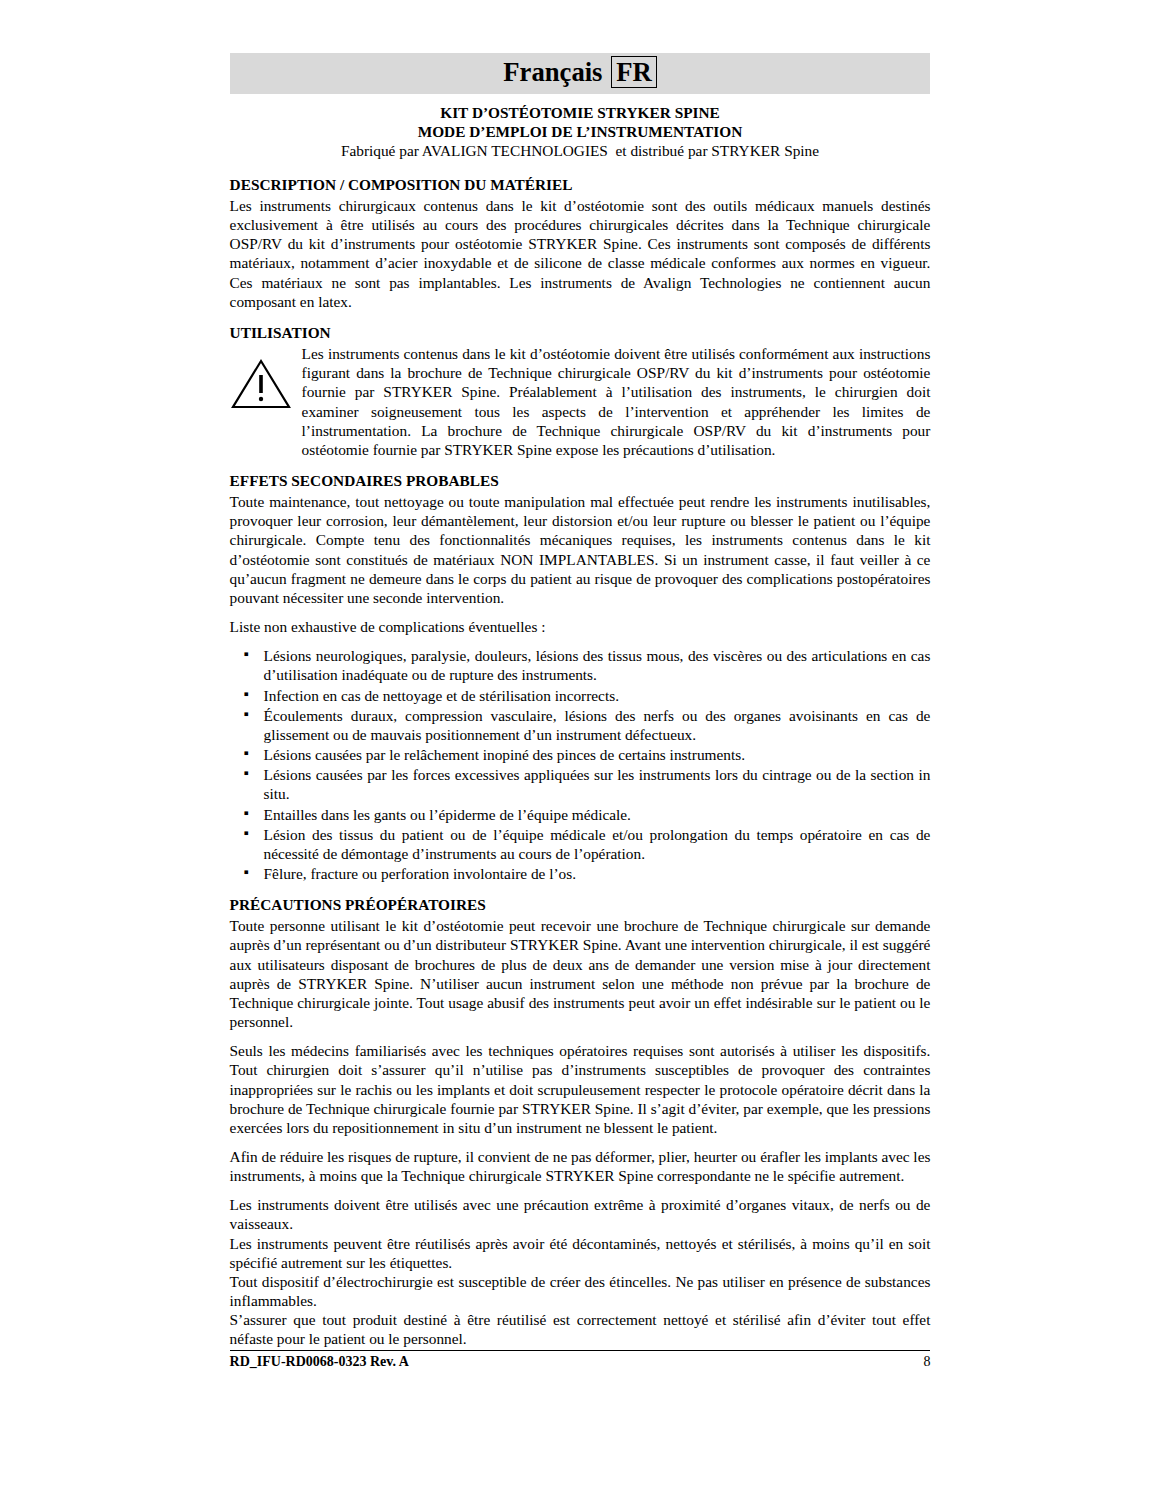Français FR
KIT D’OSTÉOTOMIE STRYKER SPINE
MODE D’EMPLOI DE L’INSTRUMENTATION
Fabriqué par AVALIGN TECHNOLOGIES et distribué par STRYKER Spine
Description / Composition du matériel
Les instruments chirurgicaux contenus dans le kit d’ostéotomie sont des outils médicaux manuels destinés exclusivement à être utilisés au cours des procédures chirurgicales décrites dans la Technique chirurgicale OSP/RV du kit d’instruments pour ostéotomie STRYKER Spine. Ces instruments sont composés de différents matériaux, notamment d’acier inoxydable et de silicone de classe médicale conformes aux normes en vigueur. Ces matériaux ne sont pas implantables. Les instruments de Avalign Technologies ne contiennent aucun composant en latex.
Utilisation
Les instruments contenus dans le kit d’ostéotomie doivent être utilisés conformément aux instructions figurant dans la brochure de Technique chirurgicale OSP/RV du kit d’instruments pour ostéotomie fournie par STRYKER Spine. Préalablement à l’utilisation des instruments, le chirurgien doit examiner soigneusement tous les aspects de l’intervention et appréhender les limites de l’instrumentation. La brochure de Technique chirurgicale OSP/RV du kit d’instruments pour ostéotomie fournie par STRYKER Spine expose les précautions d’utilisation.
Effets secondaires probables
Toute maintenance, tout nettoyage ou toute manipulation mal effectuée peut rendre les instruments inutilisables, provoquer leur corrosion, leur démantèlement, leur distorsion et/ou leur rupture ou blesser le patient ou l’équipe chirurgicale. Compte tenu des fonctionnalités mécaniques requises, les instruments contenus dans le kit d’ostéotomie sont constitués de matériaux NON IMPLANTABLES. Si un instrument casse, il faut veiller à ce qu’aucun fragment ne demeure dans le corps du patient au risque de provoquer des complications postopératoires pouvant nécessiter une seconde intervention.
Liste non exhaustive de complications éventuelles :
Lésions neurologiques, paralysie, douleurs, lésions des tissus mous, des viscères ou des articulations en cas d’utilisation inadéquate ou de rupture des instruments.
Infection en cas de nettoyage et de stérilisation incorrects.
Écoulements duraux, compression vasculaire, lésions des nerfs ou des organes avoisinants en cas de glissement ou de mauvais positionnement d’un instrument défectueux.
Lésions causées par le relâchement inopiné des pinces de certains instruments.
Lésions causées par les forces excessives appliquées sur les instruments lors du cintrage ou de la section in situ.
Entailles dans les gants ou l’épiderme de l’équipe médicale.
Lésion des tissus du patient ou de l’équipe médicale et/ou prolongation du temps opératoire en cas de nécessité de démontage d’instruments au cours de l’opération.
Fêlure, fracture ou perforation involontaire de l’os.
Précautions préopératoires
Toute personne utilisant le kit d’ostéotomie peut recevoir une brochure de Technique chirurgicale sur demande auprès d’un représentant ou d’un distributeur STRYKER Spine. Avant une intervention chirurgicale, il est suggéré aux utilisateurs disposant de brochures de plus de deux ans de demander une version mise à jour directement auprès de STRYKER Spine. N’utiliser aucun instrument selon une méthode non prévue par la brochure de Technique chirurgicale jointe. Tout usage abusif des instruments peut avoir un effet indésirable sur le patient ou le personnel.
Seuls les médecins familiarisés avec les techniques opératoires requises sont autorisés à utiliser les dispositifs. Tout chirurgien doit s’assurer qu’il n’utilise pas d’instruments susceptibles de provoquer des contraintes inappropriées sur le rachis ou les implants et doit scrupuleusement respecter le protocole opératoire décrit dans la brochure de Technique chirurgicale fournie par STRYKER Spine. Il s’agit d’éviter, par exemple, que les pressions exercées lors du repositionnement in situ d’un instrument ne blessent le patient.
Afin de réduire les risques de rupture, il convient de ne pas déformer, plier, heurter ou érafler les implants avec les instruments, à moins que la Technique chirurgicale STRYKER Spine correspondante ne le spécifie autrement.
Les instruments doivent être utilisés avec une précaution extrême à proximité d’organes vitaux, de nerfs ou de vaisseaux.
Les instruments peuvent être réutilisés après avoir été décontaminés, nettoyés et stérilisés, à moins qu’il en soit spécifié autrement sur les étiquettes.
Tout dispositif d’électrochirurgie est susceptible de créer des étincelles. Ne pas utiliser en présence de substances inflammables.
S’assurer que tout produit destiné à être réutilisé est correctement nettoyé et stérilisé afin d’éviter tout effet néfaste pour le patient ou le personnel.
RD_IFU-RD0068-0323 Rev. A 8